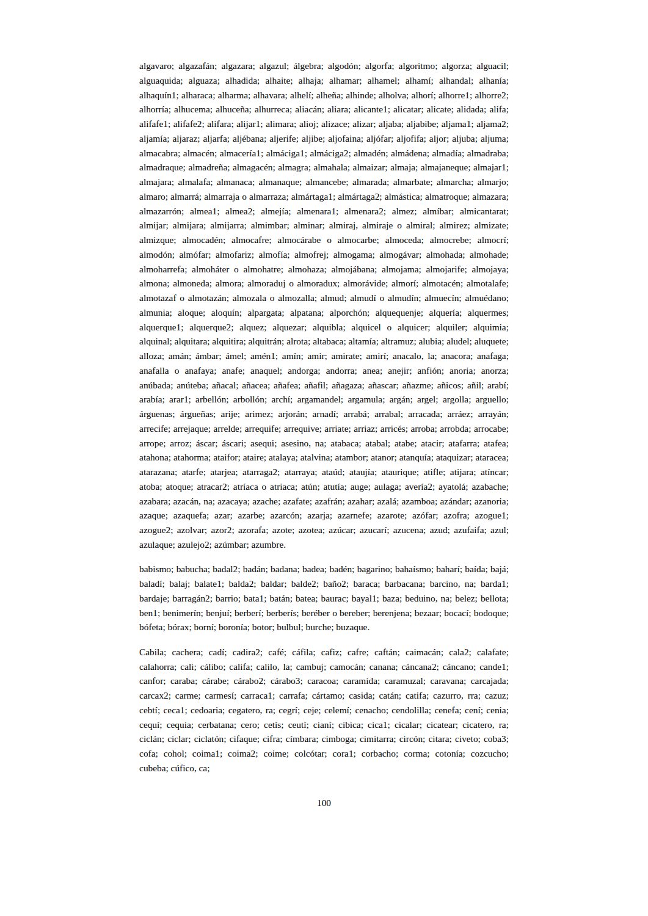algavaro; algazafán; algazara; algazul; álgebra; algodón; algorfa; algoritmo; algorza; alguacil; alguaquida; alguaza; alhadida; alhaite; alhaja; alhamar; alhamel; alhamí; alhandal; alhanía; alhaquín1; alharaca; alharma; alhavara; alhelí; alheña; alhinde; alholva; alhorí; alhorre1; alhorre2; alhorría; alhucema; alhuceña; alhurreca; aliacán; aliara; alicante1; alicatar; alicate; alidada; alifa; alifafe1; alifafe2; alifara; alijar1; alimara; alioj; alizace; alizar; aljaba; aljabibe; aljama1; aljama2; aljamía; aljaraz; aljarfa; aljébana; aljerife; aljibe; aljofaina; aljófar; aljofifa; aljor; aljuba; aljuma; almacabra; almacén; almacería1; almáciga1; almáciga2; almadén; almádena; almadía; almadraba; almadraque; almadreña; almagacén; almagra; almahala; almaizar; almaja; almajaneque; almajar1; almajara; almalafa; almanaca; almanaque; almancebe; almarada; almarbate; almarcha; almarjo; almaro; almarrá; almarraja o almarraza; almártaga1; almártaga2; almástica; almatroque; almazara; almazarrón; almea1; almea2; almejía; almenara1; almenara2; almez; almíbar; almicantarat; almijar; almijara; almijarra; almimbar; alminar; almiraj, almiraje o almiral; almirez; almizate; almizque; almocadén; almocafre; almocárabe o almocarbe; almoceda; almocrebe; almocrí; almodón; almófar; almofariz; almofía; almofrej; almogama; almogávar; almohada; almohade; almoharrefa; almoháter o almohatre; almohaza; almojábana; almojama; almojarife; almojaya; almona; almoneda; almora; almoraduj o almoradux; almorávide; almorí; almotacén; almotalafe; almotazaf o almotazán; almozala o almozalla; almud; almudí o almudín; almuecín; almuédano; almunia; aloque; aloquín; alpargata; alpatana; alporchón; alquequenje; alquería; alquermes; alquerque1; alquerque2; alquez; alquezar; alquibla; alquicel o alquicer; alquiler; alquimia; alquinal; alquitara; alquitira; alquitrán; alrota; altabaca; altamía; altramuz; alubia; aludel; aluquete; alloza; amán; ámbar; ámel; amén1; amín; amir; amirate; amirí; anacalo, la; anacora; anafaga; anafalla o anafaya; anafe; anaquel; andorga; andorra; anea; anejir; anfión; anoria; anorza; anúbada; anúteba; añacal; añacea; añafea; añafil; añagaza; añascar; añazme; añicos; añil; arabí; arabía; arar1; arbellón; arbollón; archí; argamandel; argamula; argán; argel; argolla; arguello; árguenas; árgueñas; arije; arimez; arjorán; arnadí; arrabá; arrabal; arracada; arráez; arrayán; arrecife; arrejaque; arrelde; arrequife; arrequive; arriate; arriaz; arricés; arroba; arrobda; arrocabe; arrope; arroz; áscar; áscari; asequi; asesino, na; atabaca; atabal; atabe; atacir; atafarra; atafea; atahona; atahorma; ataifor; ataire; atalaya; atalvina; atambor; atanor; atanquía; ataquizar; ataracea; atarazana; atarfe; atarjea; atarraga2; atarraya; ataúd; ataujía; ataurique; atifle; atijara; atíncar; atoba; atoque; atracar2; atríaca o atriaca; atún; atutía; auge; aulaga; avería2; ayatolá; azabache; azabara; azacán, na; azacaya; azache; azafate; azafrán; azahar; azalá; azamboa; azándar; azanoria; azaque; azaquefa; azar; azarbe; azarcón; azarja; azarnefe; azarote; azófar; azofra; azogue1; azogue2; azolvar; azor2; azorafa; azote; azotea; azúcar; azucarí; azucena; azud; azufaifa; azul; azulaque; azulejo2; azúmbar; azumbre.
babismo; babucha; badal2; badán; badana; badea; badén; bagarino; bahaísmo; baharí; baída; bajá; baladí; balaj; balate1; balda2; baldar; balde2; baño2; baraca; barbacana; barcino, na; barda1; bardaje; barragán2; barrio; bata1; batán; batea; baurac; bayal1; baza; beduino, na; belez; bellota; ben1; benimerín; benjuí; berberí; berberís; beréber o bereber; berenjena; bezaar; bocací; bodoque; bófeta; bórax; borní; boronía; botor; bulbul; burche; buzaque.
Cabila; cachera; cadí; cadira2; café; cáfila; cafiz; cafre; caftán; caimacán; cala2; calafate; calahorra; cali; cálibo; califa; calilo, la; cambuj; camocán; canana; cáncana2; cáncano; cande1; canfor; caraba; cárabe; cárabo2; cárabo3; caracoa; caramida; caramuzal; caravana; carcajada; carcax2; carme; carmesí; carraca1; carrafa; cártamo; casida; catán; catifa; cazurro, rra; cazuz; cebtí; ceca1; cedoaria; cegatero, ra; cegrí; ceje; celemí; cenacho; cendolilla; cenefa; cení; cenia; cequí; cequia; cerbatana; cero; cetís; ceutí; cianí; cibica; cica1; cicalar; cicatear; cicatero, ra; ciclán; ciclar; ciclatón; cifaque; cifra; címbara; cimboga; cimitarra; circón; citara; civeto; coba3; cofa; cohol; coima1; coima2; coime; colcótar; cora1; corbacho; corma; cotonía; cozcucho; cubeba; cúfico, ca;
100